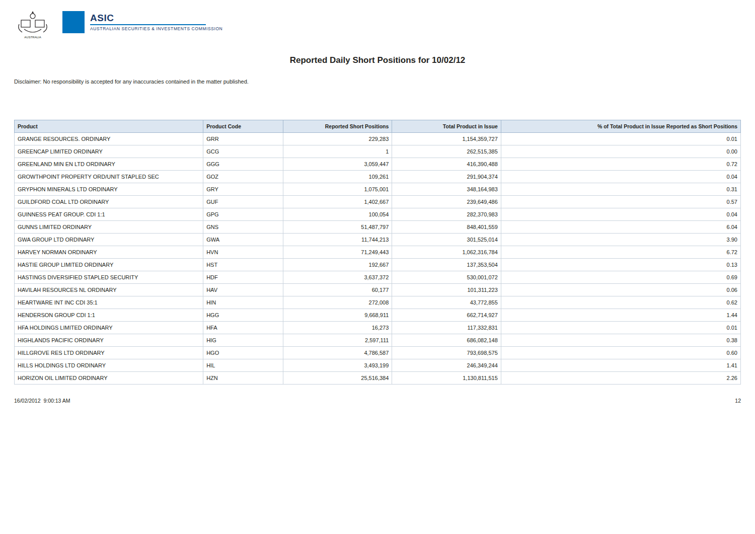AUSTRALIA
ASIC
Australian Securities & Investments Commission
Reported Daily Short Positions for 10/02/12
Disclaimer: No responsibility is accepted for any inaccuracies contained in the matter published.
| Product | Product Code | Reported Short Positions | Total Product in Issue | % of Total Product in Issue Reported as Short Positions |
| --- | --- | --- | --- | --- |
| GRANGE RESOURCES. ORDINARY | GRR | 229,283 | 1,154,359,727 | 0.01 |
| GREENCAP LIMITED ORDINARY | GCG | 1 | 262,515,385 | 0.00 |
| GREENLAND MIN EN LTD ORDINARY | GGG | 3,059,447 | 416,390,488 | 0.72 |
| GROWTHPOINT PROPERTY ORD/UNIT STAPLED SEC | GOZ | 109,261 | 291,904,374 | 0.04 |
| GRYPHON MINERALS LTD ORDINARY | GRY | 1,075,001 | 348,164,983 | 0.31 |
| GUILDFORD COAL LTD ORDINARY | GUF | 1,402,667 | 239,649,486 | 0.57 |
| GUINNESS PEAT GROUP. CDI 1:1 | GPG | 100,054 | 282,370,983 | 0.04 |
| GUNNS LIMITED ORDINARY | GNS | 51,487,797 | 848,401,559 | 6.04 |
| GWA GROUP LTD ORDINARY | GWA | 11,744,213 | 301,525,014 | 3.90 |
| HARVEY NORMAN ORDINARY | HVN | 71,249,443 | 1,062,316,784 | 6.72 |
| HASTIE GROUP LIMITED ORDINARY | HST | 192,667 | 137,353,504 | 0.13 |
| HASTINGS DIVERSIFIED STAPLED SECURITY | HDF | 3,637,372 | 530,001,072 | 0.69 |
| HAVILAH RESOURCES NL ORDINARY | HAV | 60,177 | 101,311,223 | 0.06 |
| HEARTWARE INT INC CDI 35:1 | HIN | 272,008 | 43,772,855 | 0.62 |
| HENDERSON GROUP CDI 1:1 | HGG | 9,668,911 | 662,714,927 | 1.44 |
| HFA HOLDINGS LIMITED ORDINARY | HFA | 16,273 | 117,332,831 | 0.01 |
| HIGHLANDS PACIFIC ORDINARY | HIG | 2,597,111 | 686,082,148 | 0.38 |
| HILLGROVE RES LTD ORDINARY | HGO | 4,786,587 | 793,698,575 | 0.60 |
| HILLS HOLDINGS LTD ORDINARY | HIL | 3,493,199 | 246,349,244 | 1.41 |
| HORIZON OIL LIMITED ORDINARY | HZN | 25,516,384 | 1,130,811,515 | 2.26 |
16/02/2012 9:00:13 AM 12